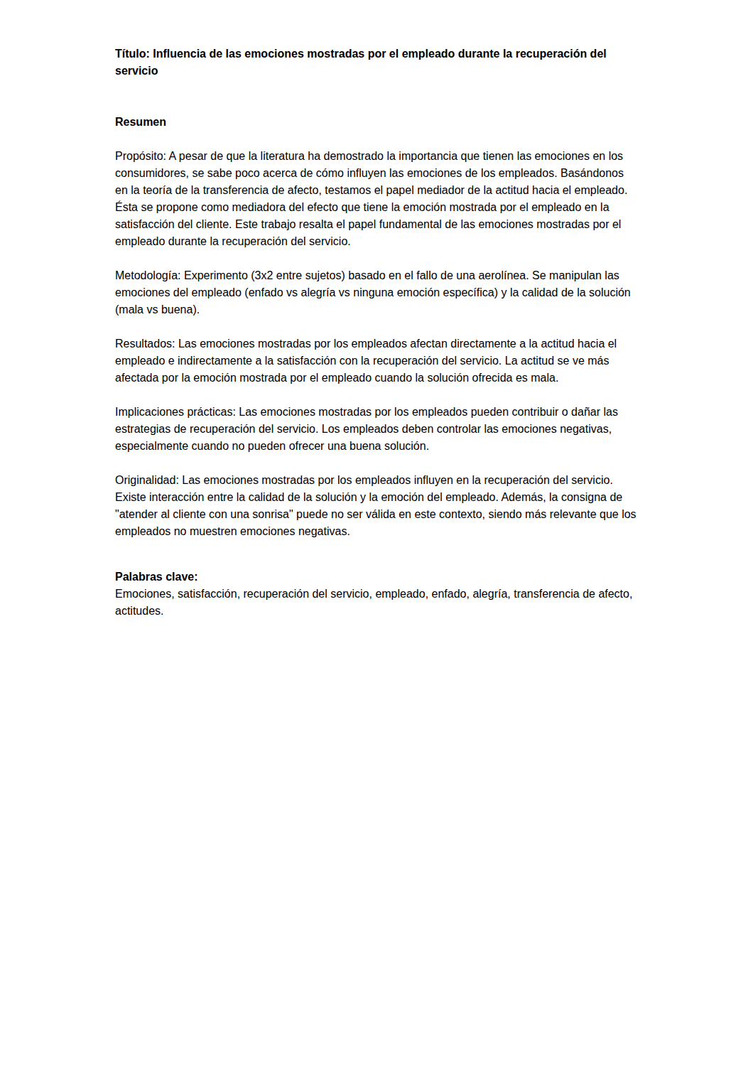Título: Influencia de las emociones mostradas por el empleado durante la recuperación del servicio
Resumen
Propósito: A pesar de que la literatura ha demostrado la importancia que tienen las emociones en los consumidores, se sabe poco acerca de cómo influyen las emociones de los empleados. Basándonos en la teoría de la transferencia de afecto, testamos el papel mediador de la actitud hacia el empleado. Ésta se propone como mediadora del efecto que tiene la emoción mostrada por el empleado en la satisfacción del cliente. Este trabajo resalta el papel fundamental de las emociones mostradas por el empleado durante la recuperación del servicio.
Metodología: Experimento (3x2 entre sujetos) basado en el fallo de una aerolínea. Se manipulan las emociones del empleado (enfado vs alegría vs ninguna emoción específica) y la calidad de la solución (mala vs buena).
Resultados: Las emociones mostradas por los empleados afectan directamente a la actitud hacia el empleado e indirectamente a la satisfacción con la recuperación del servicio. La actitud se ve más afectada por la emoción mostrada por el empleado cuando la solución ofrecida es mala.
Implicaciones prácticas: Las emociones mostradas por los empleados pueden contribuir o dañar las estrategias de recuperación del servicio. Los empleados deben controlar las emociones negativas, especialmente cuando no pueden ofrecer una buena solución.
Originalidad: Las emociones mostradas por los empleados influyen en la recuperación del servicio. Existe interacción entre la calidad de la solución y la emoción del empleado. Además, la consigna de "atender al cliente con una sonrisa" puede no ser válida en este contexto, siendo más relevante que los empleados no muestren emociones negativas.
Palabras clave:
Emociones, satisfacción, recuperación del servicio, empleado, enfado, alegría, transferencia de afecto, actitudes.